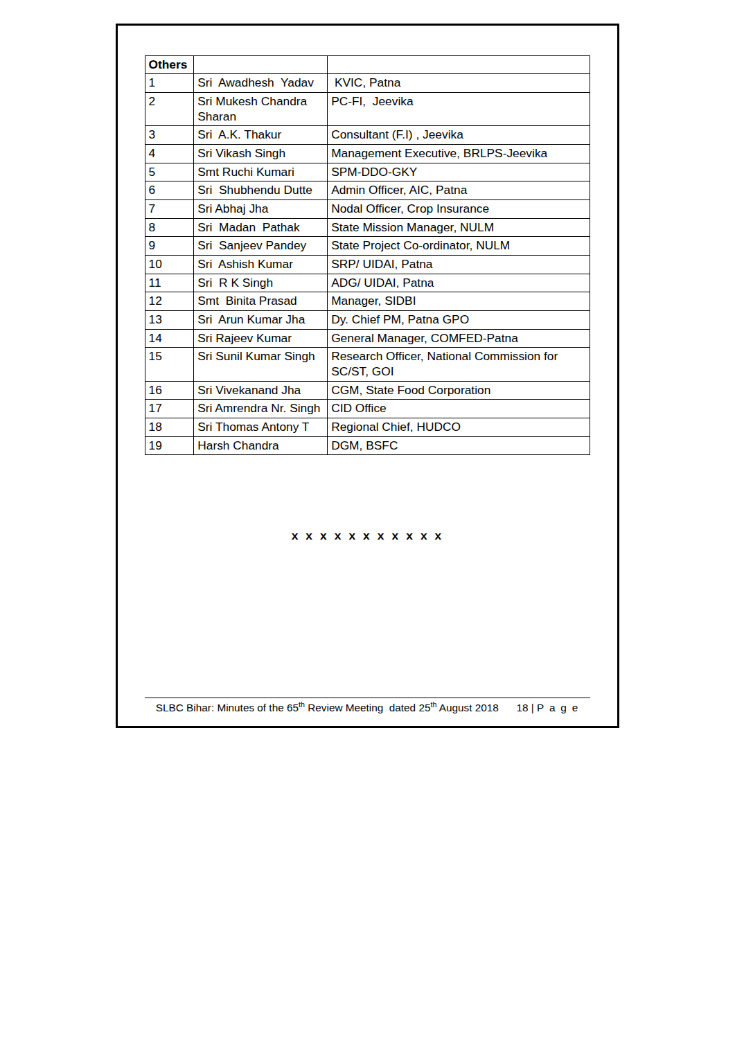| Others | | |
| 1 | Sri Awadhesh Yadav | KVIC, Patna |
| 2 | Sri Mukesh Chandra Sharan | PC-FI, Jeevika |
| 3 | Sri A.K. Thakur | Consultant (F.I) , Jeevika |
| 4 | Sri Vikash Singh | Management Executive, BRLPS-Jeevika |
| 5 | Smt Ruchi Kumari | SPM-DDO-GKY |
| 6 | Sri Shubhendu Dutte | Admin Officer, AIC, Patna |
| 7 | Sri Abhaj Jha | Nodal Officer, Crop Insurance |
| 8 | Sri Madan Pathak | State Mission Manager, NULM |
| 9 | Sri Sanjeev Pandey | State Project Co-ordinator, NULM |
| 10 | Sri Ashish Kumar | SRP/ UIDAI, Patna |
| 11 | Sri R K Singh | ADG/ UIDAI, Patna |
| 12 | Smt Binita Prasad | Manager, SIDBI |
| 13 | Sri Arun Kumar Jha | Dy. Chief PM, Patna GPO |
| 14 | Sri Rajeev Kumar | General Manager, COMFED-Patna |
| 15 | Sri Sunil Kumar Singh | Research Officer, National Commission for SC/ST, GOI |
| 16 | Sri Vivekanand Jha | CGM, State Food Corporation |
| 17 | Sri Amrendra Nr. Singh | CID Office |
| 18 | Sri Thomas Antony T | Regional Chief, HUDCO |
| 19 | Harsh Chandra | DGM, BSFC |
x x x x x x x x x x x
SLBC Bihar: Minutes of the 65th Review Meeting dated 25th August 2018 18 | P a g e